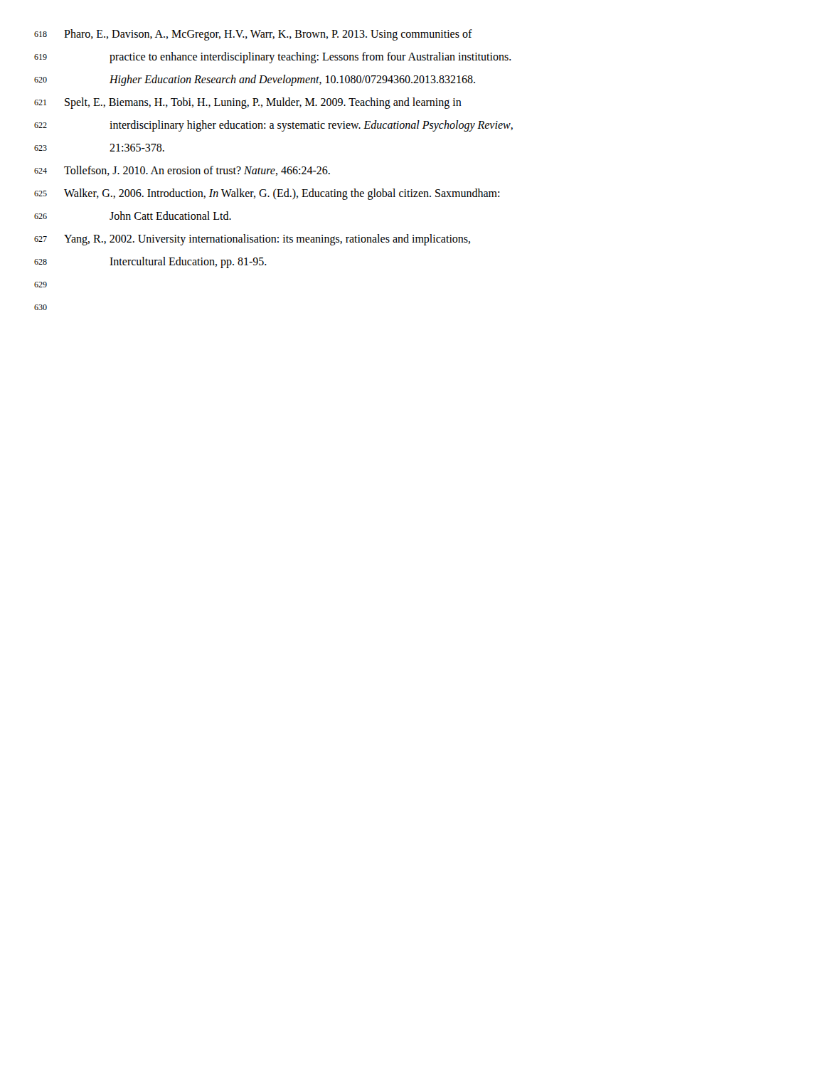618 Pharo, E., Davison, A., McGregor, H.V., Warr, K., Brown, P. 2013. Using communities of
619 practice to enhance interdisciplinary teaching: Lessons from four Australian institutions.
620 Higher Education Research and Development, 10.1080/07294360.2013.832168.
621 Spelt, E., Biemans, H., Tobi, H., Luning, P., Mulder, M. 2009. Teaching and learning in
622 interdisciplinary higher education: a systematic review. Educational Psychology Review,
623 21:365-378.
624 Tollefson, J. 2010. An erosion of trust? Nature, 466:24-26.
625 Walker, G., 2006. Introduction, In Walker, G. (Ed.), Educating the global citizen. Saxmundham:
626 John Catt Educational Ltd.
627 Yang, R., 2002. University internationalisation: its meanings, rationales and implications,
628 Intercultural Education, pp. 81-95.
629
630